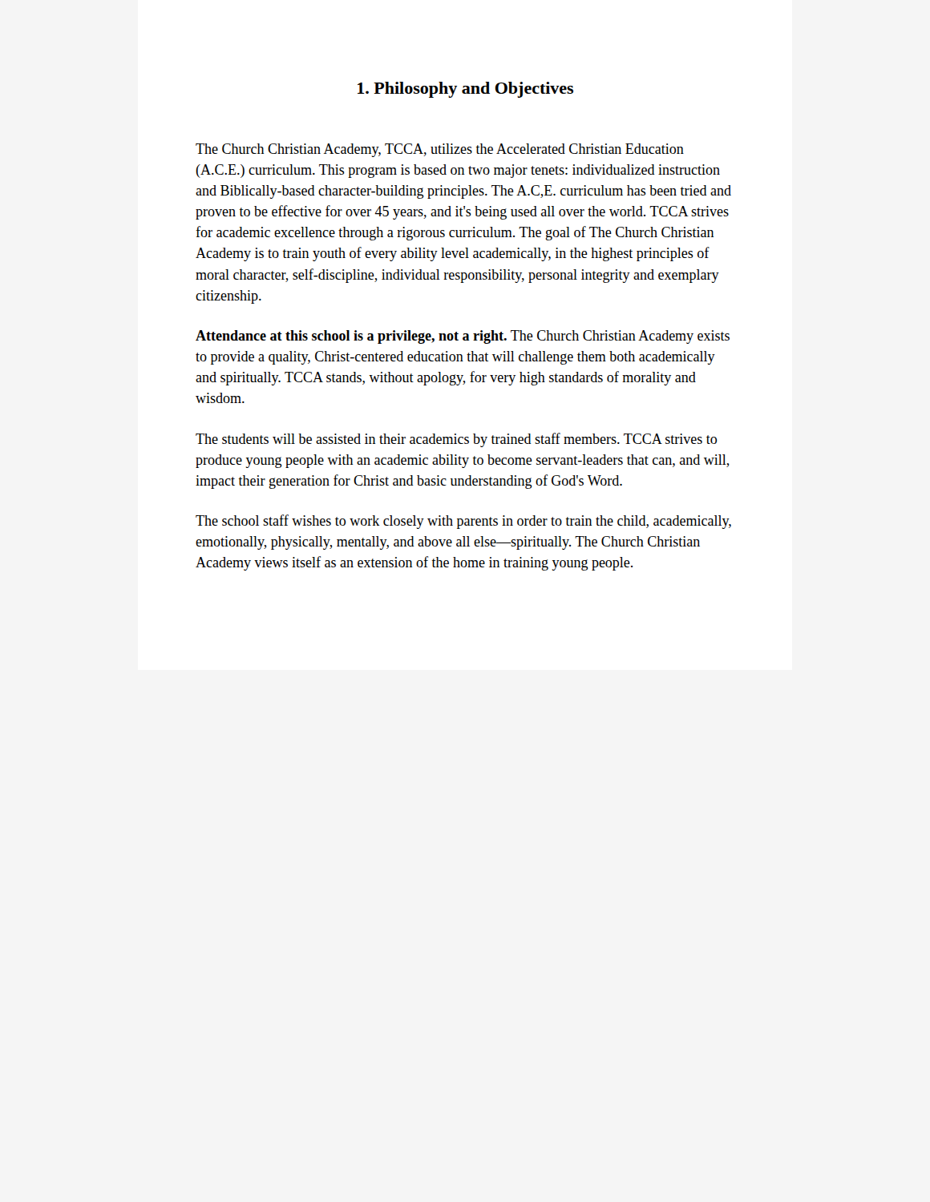1. Philosophy and Objectives
The Church Christian Academy, TCCA, utilizes the Accelerated Christian Education (A.C.E.) curriculum. This program is based on two major tenets: individualized instruction and Biblically-based character-building principles. The A.C,E. curriculum has been tried and proven to be effective for over 45 years, and it's being used all over the world. TCCA strives for academic excellence through a rigorous curriculum. The goal of The Church Christian Academy is to train youth of every ability level academically, in the highest principles of moral character, self-discipline, individual responsibility, personal integrity and exemplary citizenship.
Attendance at this school is a privilege, not a right. The Church Christian Academy exists to provide a quality, Christ-centered education that will challenge them both academically and spiritually. TCCA stands, without apology, for very high standards of morality and wisdom.
The students will be assisted in their academics by trained staff members. TCCA strives to produce young people with an academic ability to become servant-leaders that can, and will, impact their generation for Christ and basic understanding of God's Word.
The school staff wishes to work closely with parents in order to train the child, academically, emotionally, physically, mentally, and above all else—spiritually. The Church Christian Academy views itself as an extension of the home in training young people.